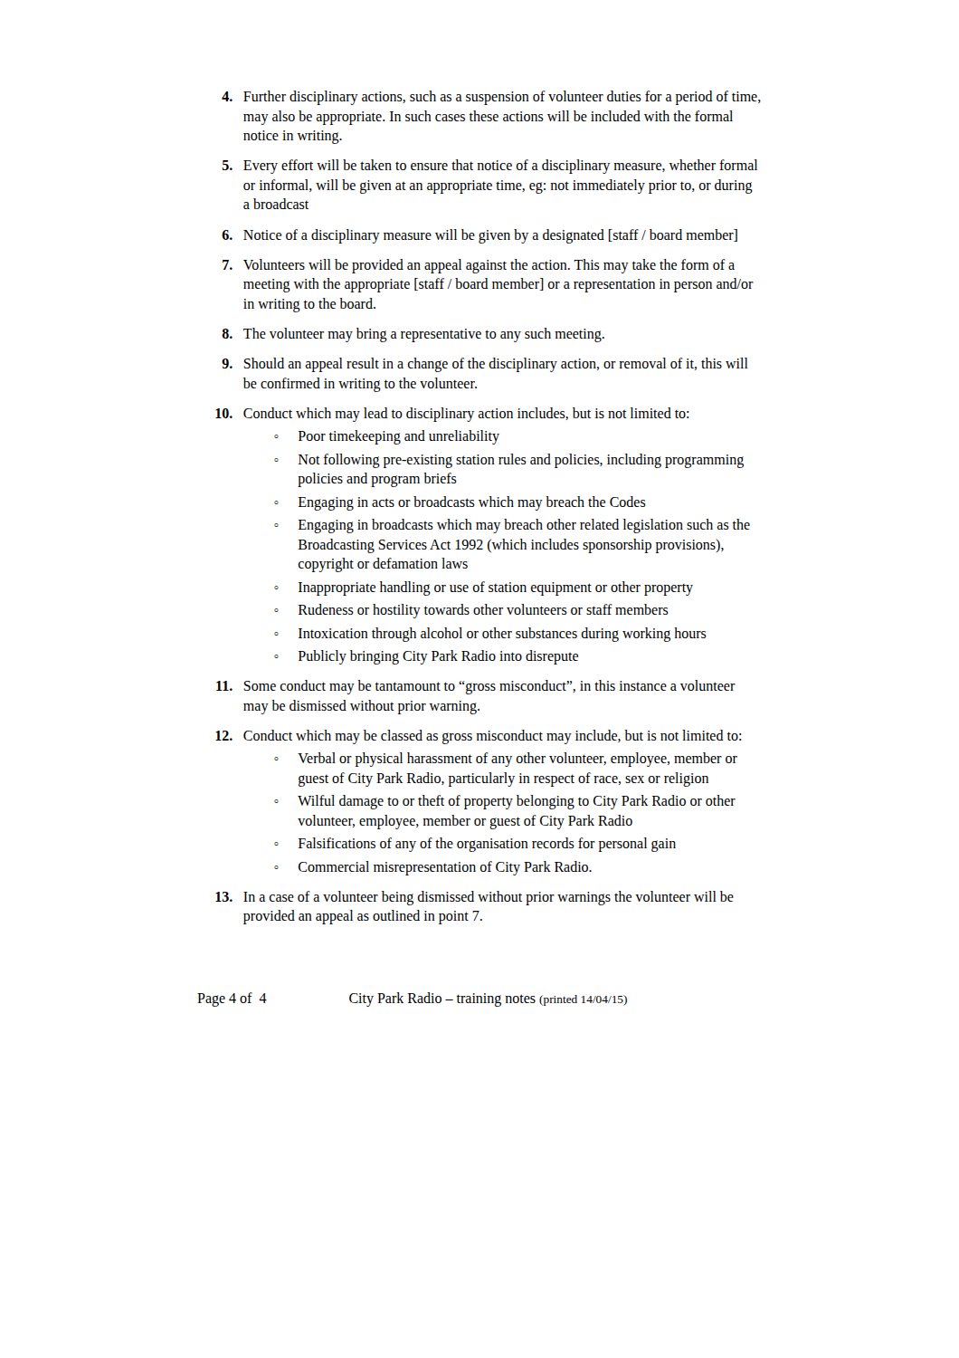Further disciplinary actions, such as a suspension of volunteer duties for a period of time, may also be appropriate. In such cases these actions will be included with the formal notice in writing.
Every effort will be taken to ensure that notice of a disciplinary measure, whether formal or informal, will be given at an appropriate time, eg: not immediately prior to, or during a broadcast
Notice of a disciplinary measure will be given by a designated [staff / board member]
Volunteers will be provided an appeal against the action. This may take the form of a meeting with the appropriate [staff / board member] or a representation in person and/or in writing to the board.
The volunteer may bring a representative to any such meeting.
Should an appeal result in a change of the disciplinary action, or removal of it, this will be confirmed in writing to the volunteer.
Conduct which may lead to disciplinary action includes, but is not limited to:
Poor timekeeping and unreliability
Not following pre-existing station rules and policies, including programming policies and program briefs
Engaging in acts or broadcasts which may breach the Codes
Engaging in broadcasts which may breach other related legislation such as the Broadcasting Services Act 1992 (which includes sponsorship provisions), copyright or defamation laws
Inappropriate handling or use of station equipment or other property
Rudeness or hostility towards other volunteers or staff members
Intoxication through alcohol or other substances during working hours
Publicly bringing City Park Radio into disrepute
Some conduct may be tantamount to “gross misconduct”, in this instance a volunteer may be dismissed without prior warning.
Conduct which may be classed as gross misconduct may include, but is not limited to:
Verbal or physical harassment of any other volunteer, employee, member or guest of City Park Radio, particularly in respect of race, sex or religion
Wilful damage to or theft of property belonging to City Park Radio or other volunteer, employee, member or guest of City Park Radio
Falsifications of any of the organisation records for personal gain
Commercial misrepresentation of City Park Radio.
In a case of a volunteer being dismissed without prior warnings the volunteer will be provided an appeal as outlined in point 7.
Page 4 of 4
City Park Radio – training notes (printed 14/04/15)